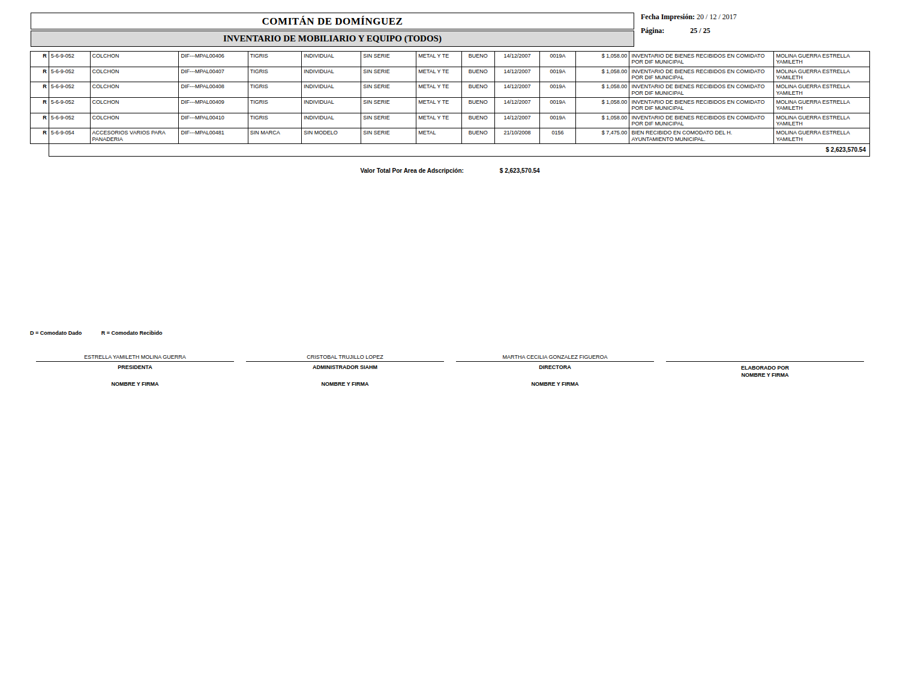| COMITÁN DE DOMÍNGUEZ | Fecha Impresión: 20 / 12 / 2017 Página: 25 / 25 |
| INVENTARIO DE MOBILIARIO Y EQUIPO (TODOS) |
| R | 5-6-9-052 | COLCHON | DIF---MPAL00406 | TIGRIS | INDIVIDUAL | SIN SERIE | METAL Y TE | BUENO | 14/12/2007 | 0019A | $ 1,058.00 | INVENTARIO DE BIENES RECIBIDOS EN COMIDATO POR DIF MUNICIPAL | MOLINA GUERRA ESTRELLA YAMILETH |
| R | 5-6-9-052 | COLCHON | DIF---MPAL00407 | TIGRIS | INDIVIDUAL | SIN SERIE | METAL Y TE | BUENO | 14/12/2007 | 0019A | $ 1,058.00 | INVENTARIO DE BIENES RECIBIDOS EN COMIDATO POR DIF MUNICIPAL | MOLINA GUERRA ESTRELLA YAMILETH |
| R | 5-6-9-052 | COLCHON | DIF---MPAL00408 | TIGRIS | INDIVIDUAL | SIN SERIE | METAL Y TE | BUENO | 14/12/2007 | 0019A | $ 1,058.00 | INVENTARIO DE BIENES RECIBIDOS EN COMIDATO POR DIF MUNICIPAL | MOLINA GUERRA ESTRELLA YAMILETH |
| R | 5-6-9-052 | COLCHON | DIF---MPAL00409 | TIGRIS | INDIVIDUAL | SIN SERIE | METAL Y TE | BUENO | 14/12/2007 | 0019A | $ 1,058.00 | INVENTARIO DE BIENES RECIBIDOS EN COMIDATO POR DIF MUNICIPAL | MOLINA GUERRA ESTRELLA YAMILETH |
| R | 5-6-9-052 | COLCHON | DIF---MPAL00410 | TIGRIS | INDIVIDUAL | SIN SERIE | METAL Y TE | BUENO | 14/12/2007 | 0019A | $ 1,058.00 | INVENTARIO DE BIENES RECIBIDOS EN COMIDATO POR DIF MUNICIPAL | MOLINA GUERRA ESTRELLA YAMILETH |
| R | 5-6-9-054 | ACCESORIOS VARIOS PARA PANADERIA | DIF---MPAL00481 | SIN MARCA | SIN MODELO | SIN SERIE | METAL | BUENO | 21/10/2008 | 0156 | $ 7,475.00 | BIEN RECIBIDO EN COMODATO DEL H. AYUNTAMIENTO MUNICIPAL. | MOLINA GUERRA ESTRELLA YAMILETH |
| | $ 2,623,570.54 |
Valor Total Por Area de Adscripción:$ 2,623,570.54
D = Comodato Dado R = Comodato Recibido
| ESTRELLA YAMILETH MOLINA GUERRA | CRISTOBAL TRUJILLO LOPEZ | MARTHA CECILIA GONZALEZ FIGUEROA | |
| PRESIDENTA | ADMINISTRADOR SIAHM | DIRECTORA | ELABORADO POR NOMBRE Y FIRMA |
| NOMBRE Y FIRMA | NOMBRE Y FIRMA | NOMBRE Y FIRMA | |